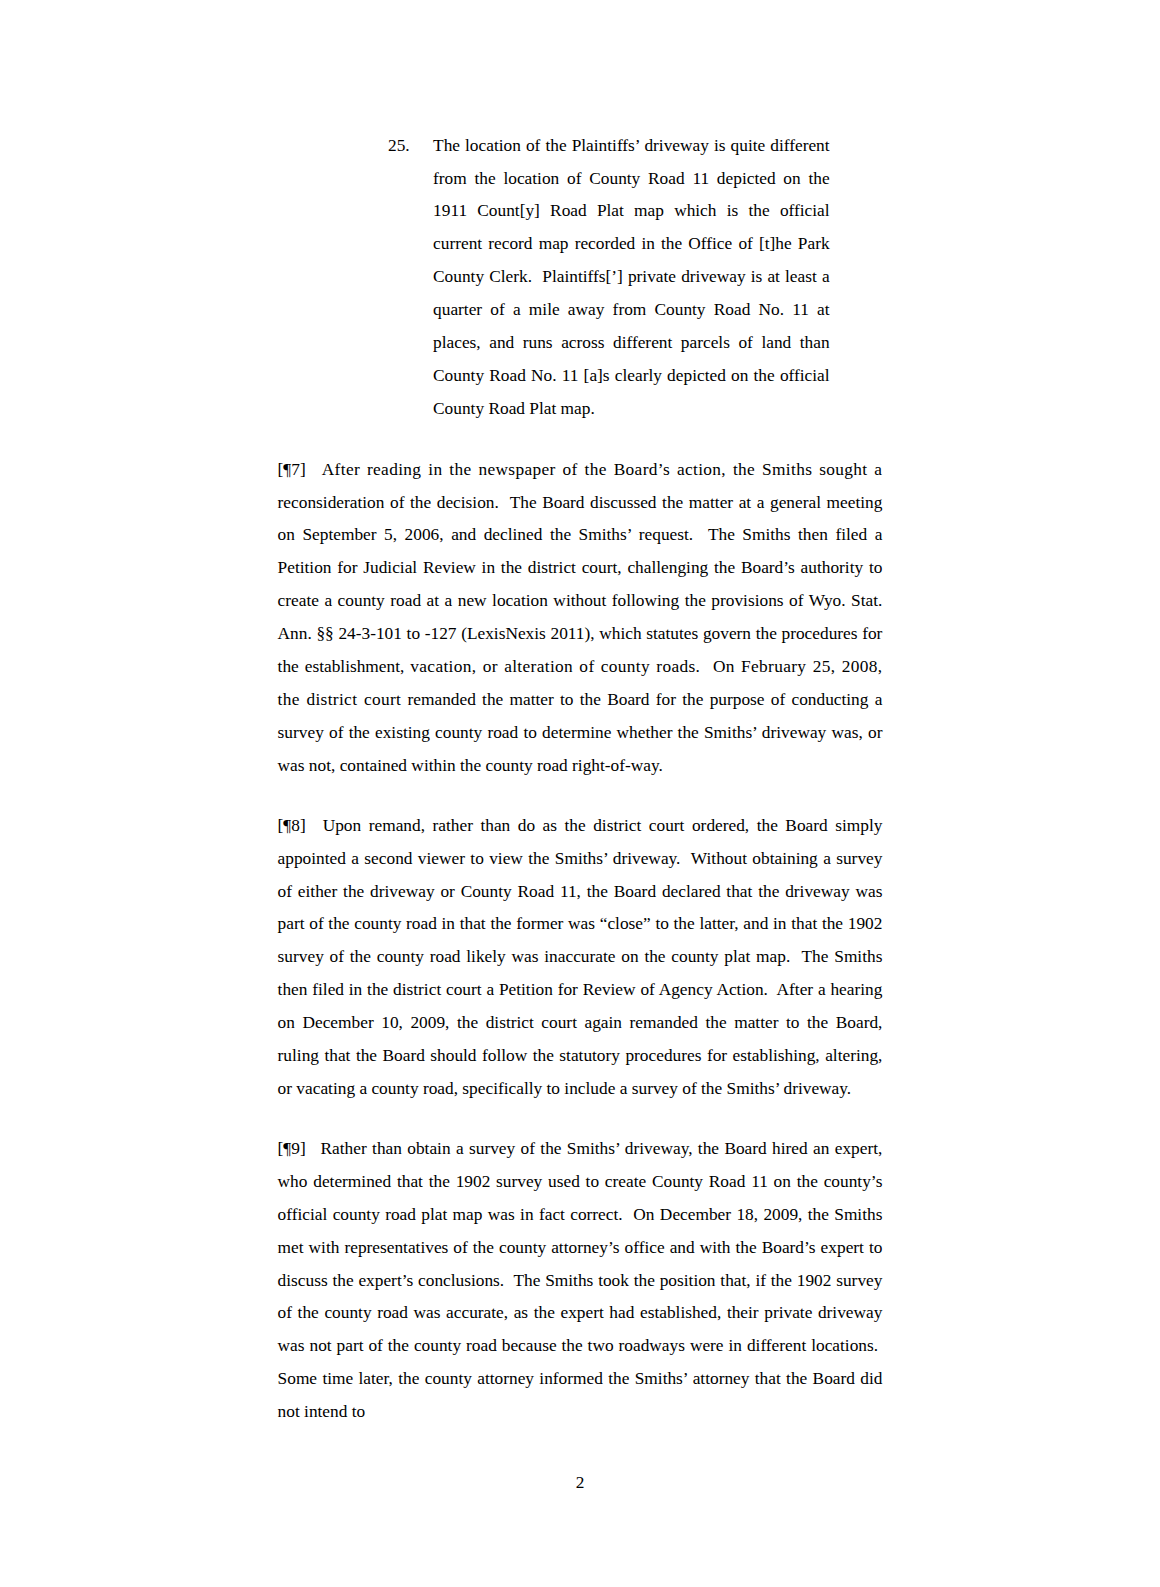25.
The location of the Plaintiffs’ driveway is quite different from the location of County Road 11 depicted on the 1911 Count[y] Road Plat map which is the official current record map recorded in the Office of [t]he Park County Clerk. Plaintiffs[’] private driveway is at least a quarter of a mile away from County Road No. 11 at places, and runs across different parcels of land than County Road No. 11 [a]s clearly depicted on the official County Road Plat map.
[¶7] After reading in the newspaper of the Board’s action, the Smiths sought a reconsideration of the decision. The Board discussed the matter at a general meeting on September 5, 2006, and declined the Smiths’ request. The Smiths then filed a Petition for Judicial Review in the district court, challenging the Board’s authority to create a county road at a new location without following the provisions of Wyo. Stat. Ann. §§ 24-3-101 to -127 (LexisNexis 2011), which statutes govern the procedures for the establishment, vacation, or alteration of county roads. On February 25, 2008, the district court remanded the matter to the Board for the purpose of conducting a survey of the existing county road to determine whether the Smiths’ driveway was, or was not, contained within the county road right-of-way.
[¶8] Upon remand, rather than do as the district court ordered, the Board simply appointed a second viewer to view the Smiths’ driveway. Without obtaining a survey of either the driveway or County Road 11, the Board declared that the driveway was part of the county road in that the former was “close” to the latter, and in that the 1902 survey of the county road likely was inaccurate on the county plat map. The Smiths then filed in the district court a Petition for Review of Agency Action. After a hearing on December 10, 2009, the district court again remanded the matter to the Board, ruling that the Board should follow the statutory procedures for establishing, altering, or vacating a county road, specifically to include a survey of the Smiths’ driveway.
[¶9] Rather than obtain a survey of the Smiths’ driveway, the Board hired an expert, who determined that the 1902 survey used to create County Road 11 on the county’s official county road plat map was in fact correct. On December 18, 2009, the Smiths met with representatives of the county attorney’s office and with the Board’s expert to discuss the expert’s conclusions. The Smiths took the position that, if the 1902 survey of the county road was accurate, as the expert had established, their private driveway was not part of the county road because the two roadways were in different locations. Some time later, the county attorney informed the Smiths’ attorney that the Board did not intend to
2